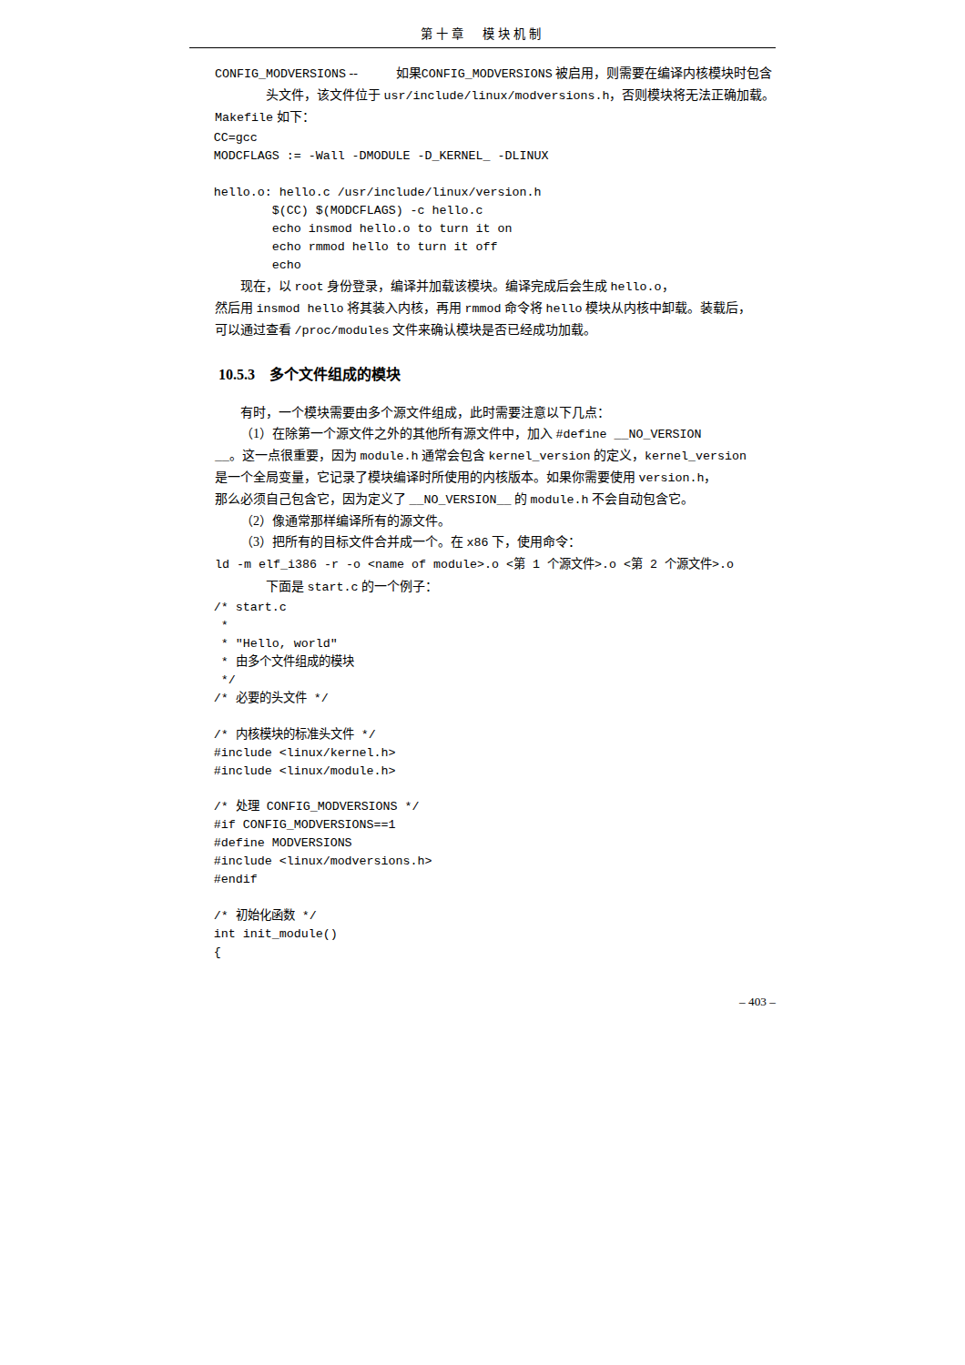第十章　模块机制
CONFIG_MODVERSIONS -- 如果CONFIG_MODVERSIONS 被启用，则需要在编译内核模块时包含
头文件，该文件位于 usr/include/linux/modversions.h，否则模块将无法正确加载。
Makefile 如下：
CC=gcc
MODCFLAGS := -Wall -DMODULE -D_KERNEL_ -DLINUX

hello.o: hello.c /usr/include/linux/version.h
        $(CC) $(MODCFLAGS) -c hello.c
        echo insmod hello.o to turn it on
        echo rmmod hello to turn it off
        echo
现在，以 root 身份登录，编译并加载该模块。编译完成后会生成 hello.o，
然后用 insmod hello 将其装入内核，再用 rmmod 命令将 hello 模块从内核中卸载。装载后，
可以通过查看 /proc/modules 文件来确认模块是否已经成功加载。
10.5.3　多个文件组成的模块
有时，一个模块需要由多个源文件组成，此时需要注意以下几点：
（1）在除第一个源文件之外的其他所有源文件中，加入 #define __NO_VERSION
__。这一点很重要，因为 module.h 通常会包含 kernel_version 的定义，kernel_version
是一个全局变量，它记录了模块编译时所使用的内核版本。如果你需要使用 version.h，
那么必须自己包含它，因为定义了 __NO_VERSION__ 的 module.h 不会自动包含它。
（2）像通常那样编译所有的源文件。
（3）把所有的目标文件合并成一个。在 x86 下，使用命令：
ld -m elf_i386 -r -o <name of module>.o <第 1 个源文件>.o <第 2 个源文件>.o
下面是 start.c 的一个例子：
/* start.c
 *
 * "Hello, world"
 * 由多个文件组成的模块
 */
/* 必要的头文件 */

/* 内核模块的标准头文件 */
#include <linux/kernel.h>
#include <linux/module.h>

/* 处理 CONFIG_MODVERSIONS */
#if CONFIG_MODVERSIONS==1
#define MODVERSIONS
#include <linux/modversions.h>
#endif

/* 初始化函数 */
int init_module()
{
– 403 –